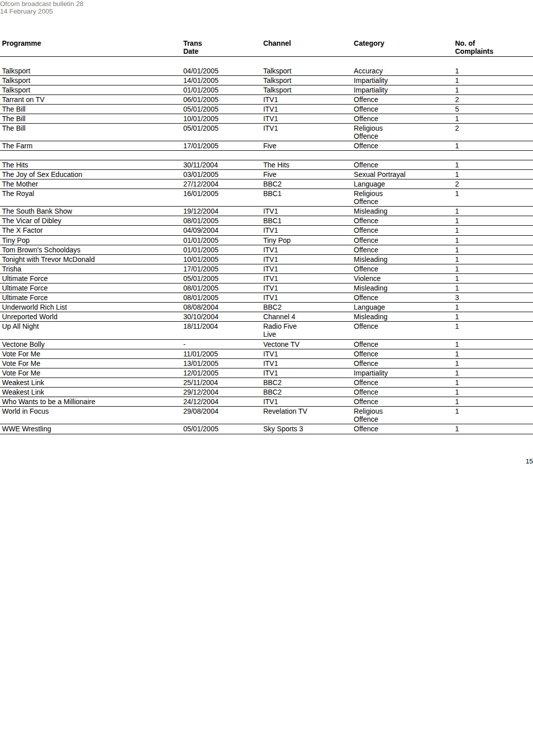Ofcom broadcast bulletin 28
14 February 2005
| Programme | Trans Date | Channel | Category | No. of Complaints |
| --- | --- | --- | --- | --- |
| Talksport | 04/01/2005 | Talksport | Accuracy | 1 |
| Talksport | 14/01/2005 | Talksport | Impartiality | 1 |
| Talksport | 01/01/2005 | Talksport | Impartiality | 1 |
| Tarrant on TV | 06/01/2005 | ITV1 | Offence | 2 |
| The Bill | 05/01/2005 | ITV1 | Offence | 5 |
| The Bill | 10/01/2005 | ITV1 | Offence | 1 |
| The Bill | 05/01/2005 | ITV1 | Religious Offence | 2 |
| The Farm | 17/01/2005 | Five | Offence | 1 |
| The Hits | 30/11/2004 | The Hits | Offence | 1 |
| The Joy of Sex Education | 03/01/2005 | Five | Sexual Portrayal | 1 |
| The Mother | 27/12/2004 | BBC2 | Language | 2 |
| The Royal | 16/01/2005 | BBC1 | Religious Offence | 1 |
| The South Bank Show | 19/12/2004 | ITV1 | Misleading | 1 |
| The Vicar of Dibley | 08/01/2005 | BBC1 | Offence | 1 |
| The X Factor | 04/09/2004 | ITV1 | Offence | 1 |
| Tiny Pop | 01/01/2005 | Tiny Pop | Offence | 1 |
| Tom Brown's Schooldays | 01/01/2005 | ITV1 | Offence | 1 |
| Tonight with Trevor McDonald | 10/01/2005 | ITV1 | Misleading | 1 |
| Trisha | 17/01/2005 | ITV1 | Offence | 1 |
| Ultimate Force | 05/01/2005 | ITV1 | Violence | 1 |
| Ultimate Force | 08/01/2005 | ITV1 | Misleading | 1 |
| Ultimate Force | 08/01/2005 | ITV1 | Offence | 3 |
| Underworld Rich List | 08/08/2004 | BBC2 | Language | 1 |
| Unreported World | 30/10/2004 | Channel 4 | Misleading | 1 |
| Up All Night | 18/11/2004 | Radio Five Live | Offence | 1 |
| Vectone Bolly | - | Vectone TV | Offence | 1 |
| Vote For Me | 11/01/2005 | ITV1 | Offence | 1 |
| Vote For Me | 13/01/2005 | ITV1 | Offence | 1 |
| Vote For Me | 12/01/2005 | ITV1 | Impartiality | 1 |
| Weakest Link | 25/11/2004 | BBC2 | Offence | 1 |
| Weakest Link | 29/12/2004 | BBC2 | Offence | 1 |
| Who Wants to be a Millionaire | 24/12/2004 | ITV1 | Offence | 1 |
| World in Focus | 29/08/2004 | Revelation TV | Religious Offence | 1 |
| WWE Wrestling | 05/01/2005 | Sky Sports 3 | Offence | 1 |
15